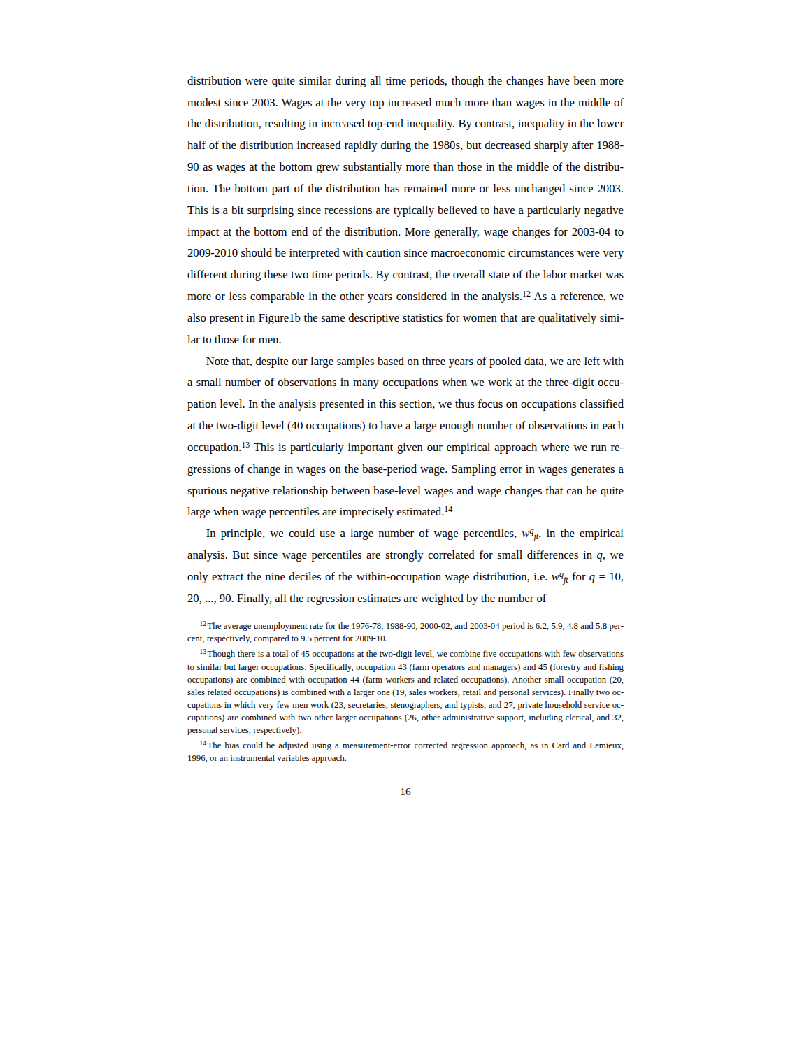distribution were quite similar during all time periods, though the changes have been more modest since 2003. Wages at the very top increased much more than wages in the middle of the distribution, resulting in increased top-end inequality. By contrast, inequality in the lower half of the distribution increased rapidly during the 1980s, but decreased sharply after 1988-90 as wages at the bottom grew substantially more than those in the middle of the distribution. The bottom part of the distribution has remained more or less unchanged since 2003. This is a bit surprising since recessions are typically believed to have a particularly negative impact at the bottom end of the distribution. More generally, wage changes for 2003-04 to 2009-2010 should be interpreted with caution since macroeconomic circumstances were very different during these two time periods. By contrast, the overall state of the labor market was more or less comparable in the other years considered in the analysis.12 As a reference, we also present in Figure1b the same descriptive statistics for women that are qualitatively similar to those for men.
Note that, despite our large samples based on three years of pooled data, we are left with a small number of observations in many occupations when we work at the three-digit occupation level. In the analysis presented in this section, we thus focus on occupations classified at the two-digit level (40 occupations) to have a large enough number of observations in each occupation.13 This is particularly important given our empirical approach where we run regressions of change in wages on the base-period wage. Sampling error in wages generates a spurious negative relationship between base-level wages and wage changes that can be quite large when wage percentiles are imprecisely estimated.14
In principle, we could use a large number of wage percentiles, wqjt, in the empirical analysis. But since wage percentiles are strongly correlated for small differences in q, we only extract the nine deciles of the within-occupation wage distribution, i.e. wqjt for q = 10, 20, ..., 90. Finally, all the regression estimates are weighted by the number of
12The average unemployment rate for the 1976-78, 1988-90, 2000-02, and 2003-04 period is 6.2, 5.9, 4.8 and 5.8 percent, respectively, compared to 9.5 percent for 2009-10.
13Though there is a total of 45 occupations at the two-digit level, we combine five occupations with few observations to similar but larger occupations. Specifically, occupation 43 (farm operators and managers) and 45 (forestry and fishing occupations) are combined with occupation 44 (farm workers and related occupations). Another small occupation (20, sales related occupations) is combined with a larger one (19, sales workers, retail and personal services). Finally two occupations in which very few men work (23, secretaries, stenographers, and typists, and 27, private household service occupations) are combined with two other larger occupations (26, other administrative support, including clerical, and 32, personal services, respectively).
14The bias could be adjusted using a measurement-error corrected regression approach, as in Card and Lemieux, 1996, or an instrumental variables approach.
16